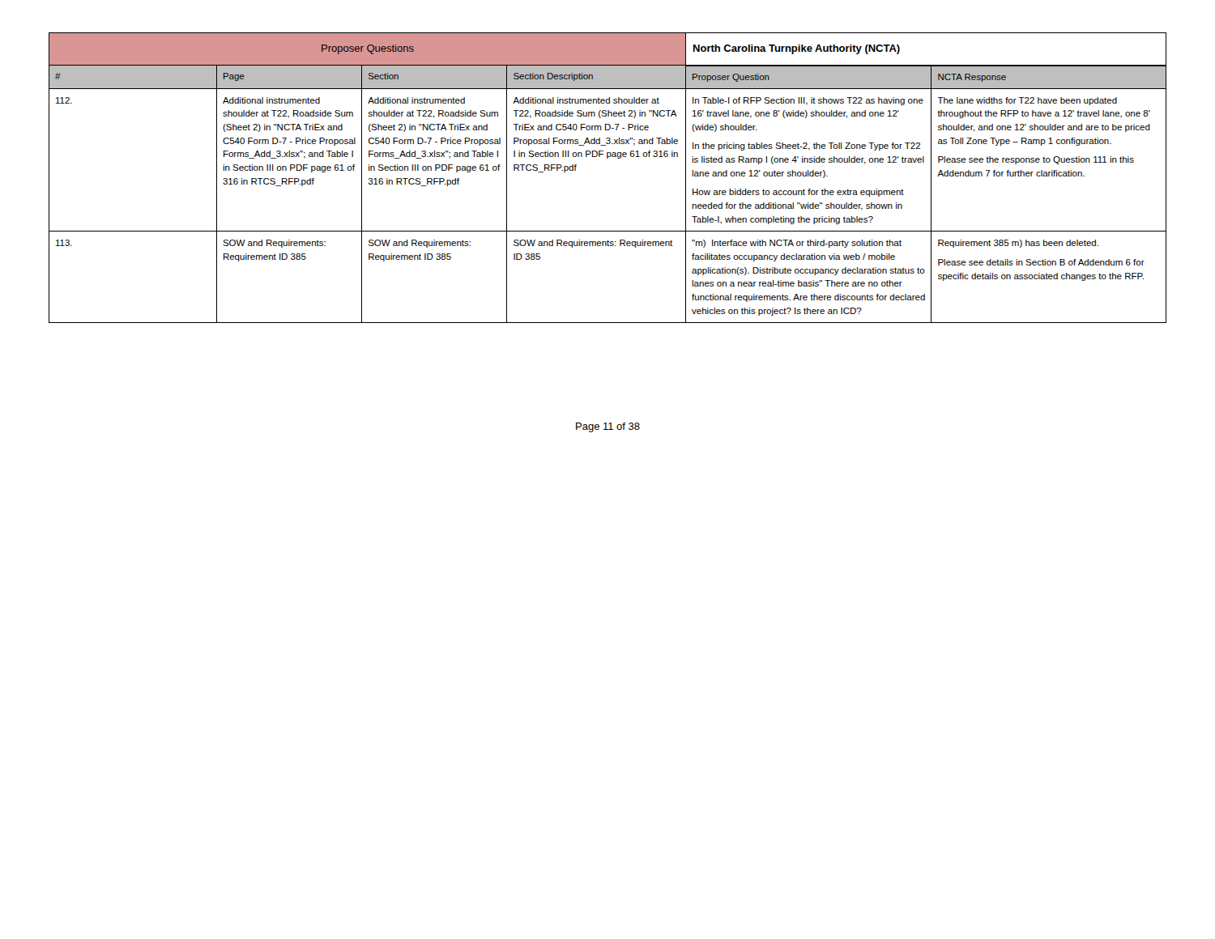| Proposer Questions | North Carolina Turnpike Authority (NCTA) |
| --- | --- |
| # | Page | Section | Section Description | Proposer Question | NCTA Response |
| 112. | Additional instrumented shoulder at T22, Roadside Sum (Sheet 2) in "NCTA TriEx and C540 Form D-7 - Price Proposal Forms_Add_3.xlsx"; and Table I in Section III on PDF page 61 of 316 in RTCS_RFP.pdf | Additional instrumented shoulder at T22, Roadside Sum (Sheet 2) in "NCTA TriEx and C540 Form D-7 - Price Proposal Forms_Add_3.xlsx"; and Table I in Section III on PDF page 61 of 316 in RTCS_RFP.pdf | Additional instrumented shoulder at T22, Roadside Sum (Sheet 2) in "NCTA TriEx and C540 Form D-7 - Price Proposal Forms_Add_3.xlsx"; and Table I in Section III on PDF page 61 of 316 in RTCS_RFP.pdf | In Table-I of RFP Section III, it shows T22 as having one 16' travel lane, one 8' (wide) shoulder, and one 12' (wide) shoulder. In the pricing tables Sheet-2, the Toll Zone Type for T22 is listed as Ramp I (one 4' inside shoulder, one 12' travel lane and one 12' outer shoulder). How are bidders to account for the extra equipment needed for the additional "wide" shoulder, shown in Table-I, when completing the pricing tables? | The lane widths for T22 have been updated throughout the RFP to have a 12' travel lane, one 8' shoulder, and one 12' shoulder and are to be priced as Toll Zone Type – Ramp 1 configuration. Please see the response to Question 111 in this Addendum 7 for further clarification. |
| 113. | SOW and Requirements: Requirement ID 385 | SOW and Requirements: Requirement ID 385 | SOW and Requirements: Requirement ID 385 | "m) Interface with NCTA or third-party solution that facilitates occupancy declaration via web / mobile application(s). Distribute occupancy declaration status to lanes on a near real-time basis" There are no other functional requirements. Are there discounts for declared vehicles on this project? Is there an ICD? | Requirement 385 m) has been deleted. Please see details in Section B of Addendum 6 for specific details on associated changes to the RFP. |
Page 11 of 38